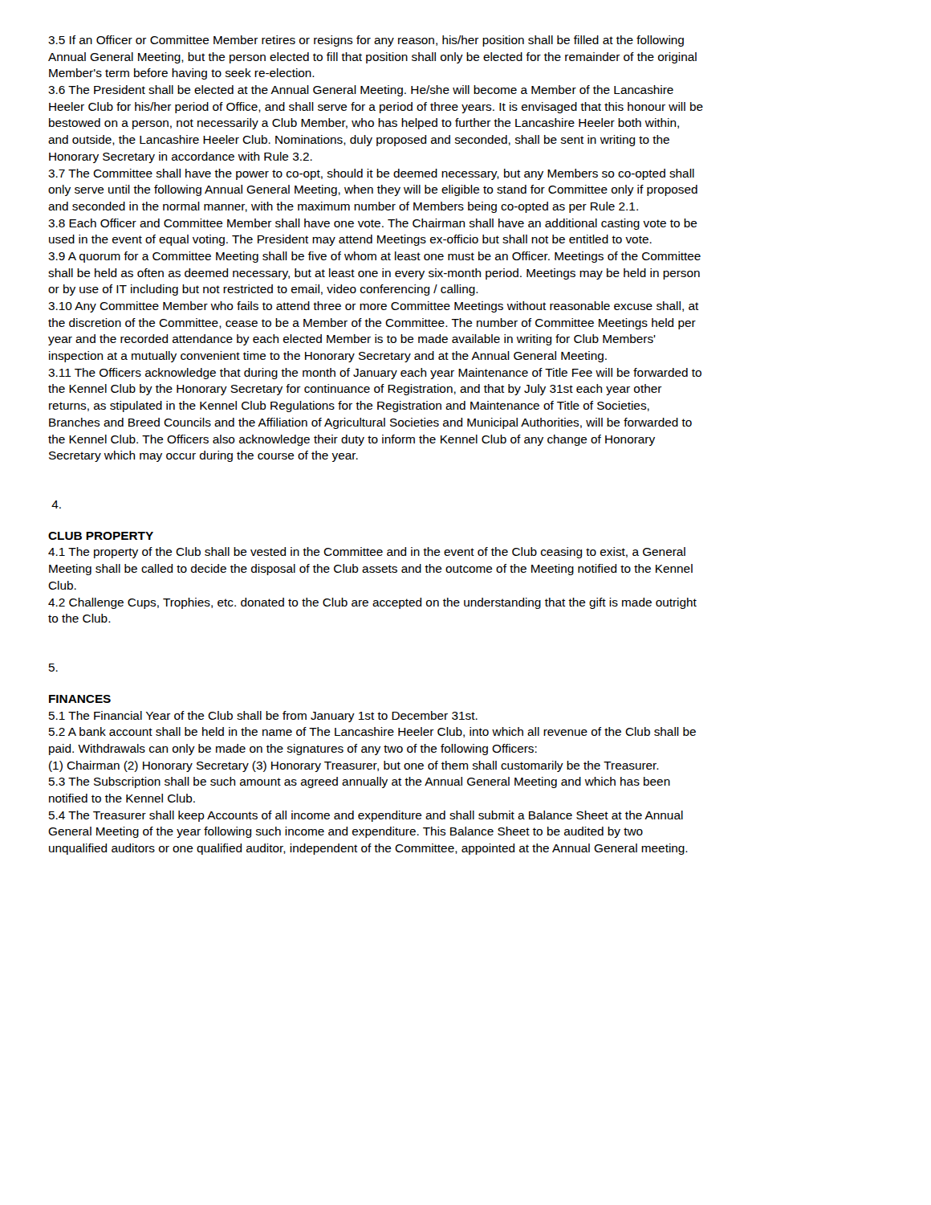3.5 If an Officer or Committee Member retires or resigns for any reason, his/her position shall be filled at the following Annual General Meeting, but the person elected to fill that position shall only be elected for the remainder of the original Member's term before having to seek re-election.
3.6 The President shall be elected at the Annual General Meeting. He/she will become a Member of the Lancashire Heeler Club for his/her period of Office, and shall serve for a period of three years. It is envisaged that this honour will be bestowed on a person, not necessarily a Club Member, who has helped to further the Lancashire Heeler both within, and outside, the Lancashire Heeler Club. Nominations, duly proposed and seconded, shall be sent in writing to the Honorary Secretary in accordance with Rule 3.2.
3.7 The Committee shall have the power to co-opt, should it be deemed necessary, but any Members so co-opted shall only serve until the following Annual General Meeting, when they will be eligible to stand for Committee only if proposed and seconded in the normal manner, with the maximum number of Members being co-opted as per Rule 2.1.
3.8 Each Officer and Committee Member shall have one vote. The Chairman shall have an additional casting vote to be used in the event of equal voting. The President may attend Meetings ex-officio but shall not be entitled to vote.
3.9 A quorum for a Committee Meeting shall be five of whom at least one must be an Officer. Meetings of the Committee shall be held as often as deemed necessary, but at least one in every six-month period. Meetings may be held in person or by use of IT including but not restricted to email, video conferencing / calling.
3.10 Any Committee Member who fails to attend three or more Committee Meetings without reasonable excuse shall, at the discretion of the Committee, cease to be a Member of the Committee. The number of Committee Meetings held per year and the recorded attendance by each elected Member is to be made available in writing for Club Members' inspection at a mutually convenient time to the Honorary Secretary and at the Annual General Meeting.
3.11 The Officers acknowledge that during the month of January each year Maintenance of Title Fee will be forwarded to the Kennel Club by the Honorary Secretary for continuance of Registration, and that by July 31st each year other returns, as stipulated in the Kennel Club Regulations for the Registration and Maintenance of Title of Societies, Branches and Breed Councils and the Affiliation of Agricultural Societies and Municipal Authorities, will be forwarded to the Kennel Club. The Officers also acknowledge their duty to inform the Kennel Club of any change of Honorary Secretary which may occur during the course of the year.
4.
CLUB PROPERTY
4.1 The property of the Club shall be vested in the Committee and in the event of the Club ceasing to exist, a General Meeting shall be called to decide the disposal of the Club assets and the outcome of the Meeting notified to the Kennel Club.
4.2 Challenge Cups, Trophies, etc. donated to the Club are accepted on the understanding that the gift is made outright to the Club.
5.
FINANCES
5.1 The Financial Year of the Club shall be from January 1st to December 31st.
5.2 A bank account shall be held in the name of The Lancashire Heeler Club, into which all revenue of the Club shall be paid. Withdrawals can only be made on the signatures of any two of the following Officers:
(1) Chairman (2) Honorary Secretary (3) Honorary Treasurer, but one of them shall customarily be the Treasurer.
5.3 The Subscription shall be such amount as agreed annually at the Annual General Meeting and which has been notified to the Kennel Club.
5.4 The Treasurer shall keep Accounts of all income and expenditure and shall submit a Balance Sheet at the Annual General Meeting of the year following such income and expenditure. This Balance Sheet to be audited by two unqualified auditors or one qualified auditor, independent of the Committee, appointed at the Annual General meeting.